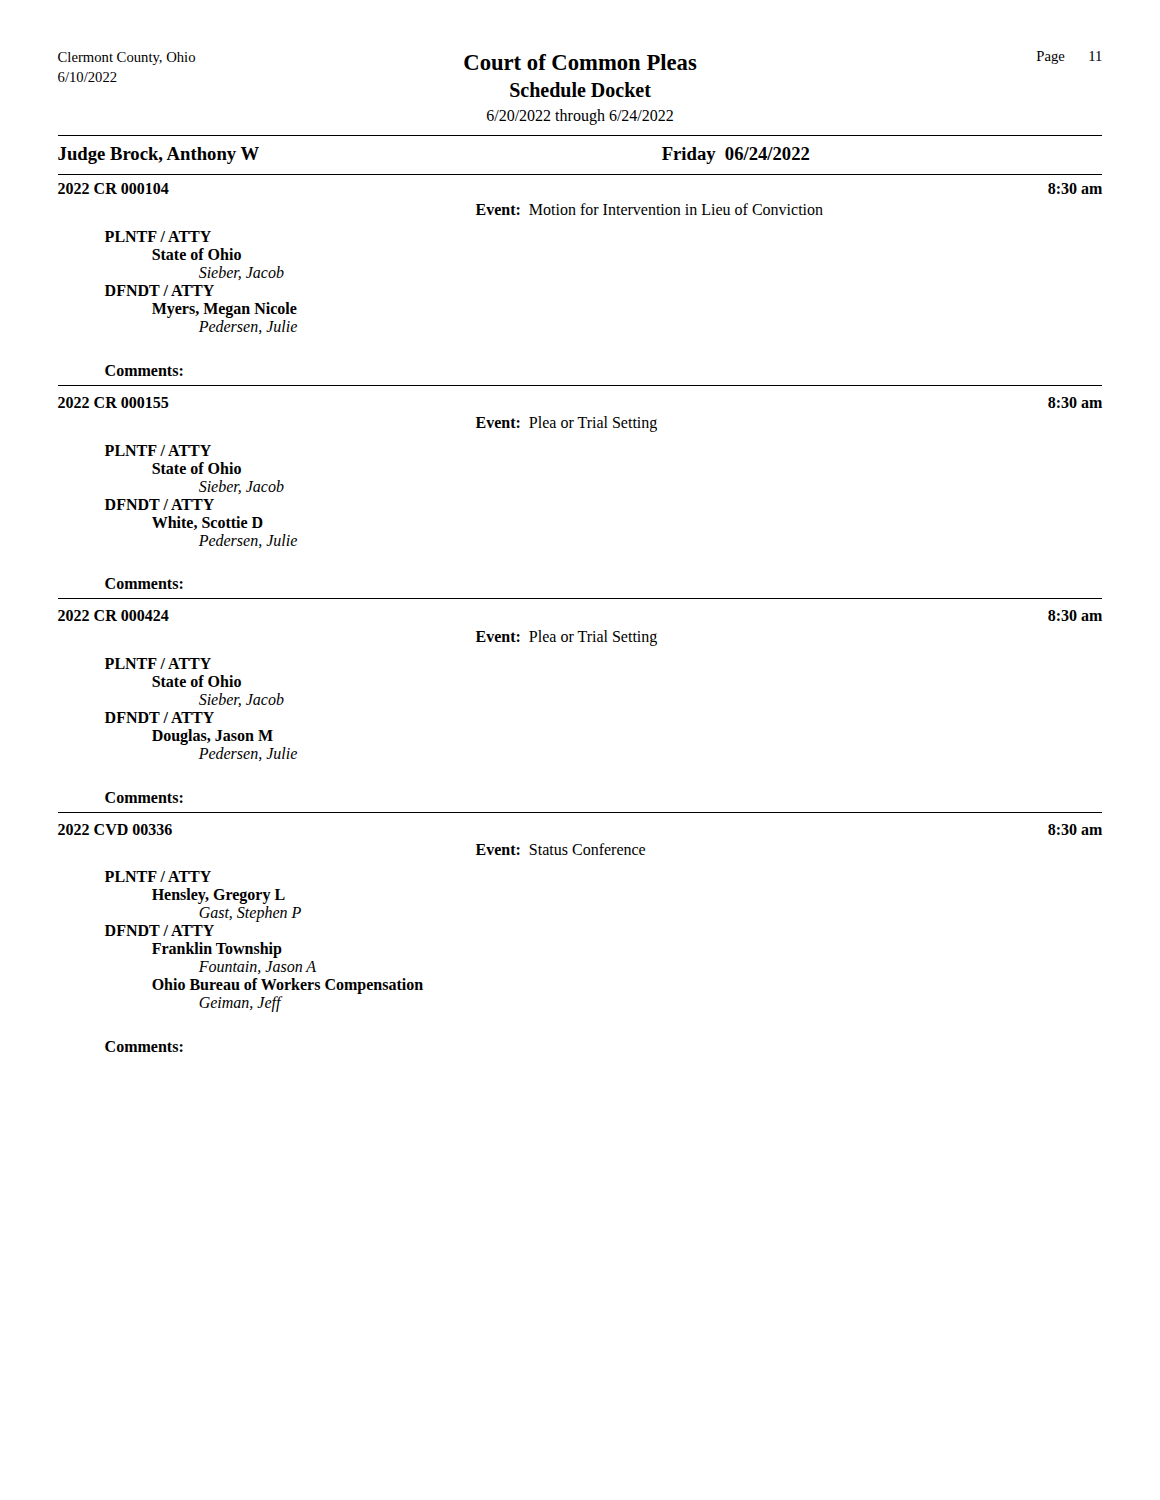Clermont County, Ohio
6/10/2022
Page11
Court of Common Pleas
Schedule Docket
6/20/2022 through 6/24/2022
Judge Brock, Anthony W
Friday 06/24/2022
2022 CR 000104 8:30 am
Event: Motion for Intervention in Lieu of Conviction
PLNTF / ATTY
State of Ohio
Sieber, Jacob
DFNDT / ATTY
Myers, Megan Nicole
Pedersen, Julie
Comments:
2022 CR 000155 8:30 am
Event: Plea or Trial Setting
PLNTF / ATTY
State of Ohio
Sieber, Jacob
DFNDT / ATTY
White, Scottie D
Pedersen, Julie
Comments:
2022 CR 000424 8:30 am
Event: Plea or Trial Setting
PLNTF / ATTY
State of Ohio
Sieber, Jacob
DFNDT / ATTY
Douglas, Jason M
Pedersen, Julie
Comments:
2022 CVD 00336 8:30 am
Event: Status Conference
PLNTF / ATTY
Hensley, Gregory L
Gast, Stephen P
DFNDT / ATTY
Franklin Township
Fountain, Jason A
Ohio Bureau of Workers Compensation
Geiman, Jeff
Comments: